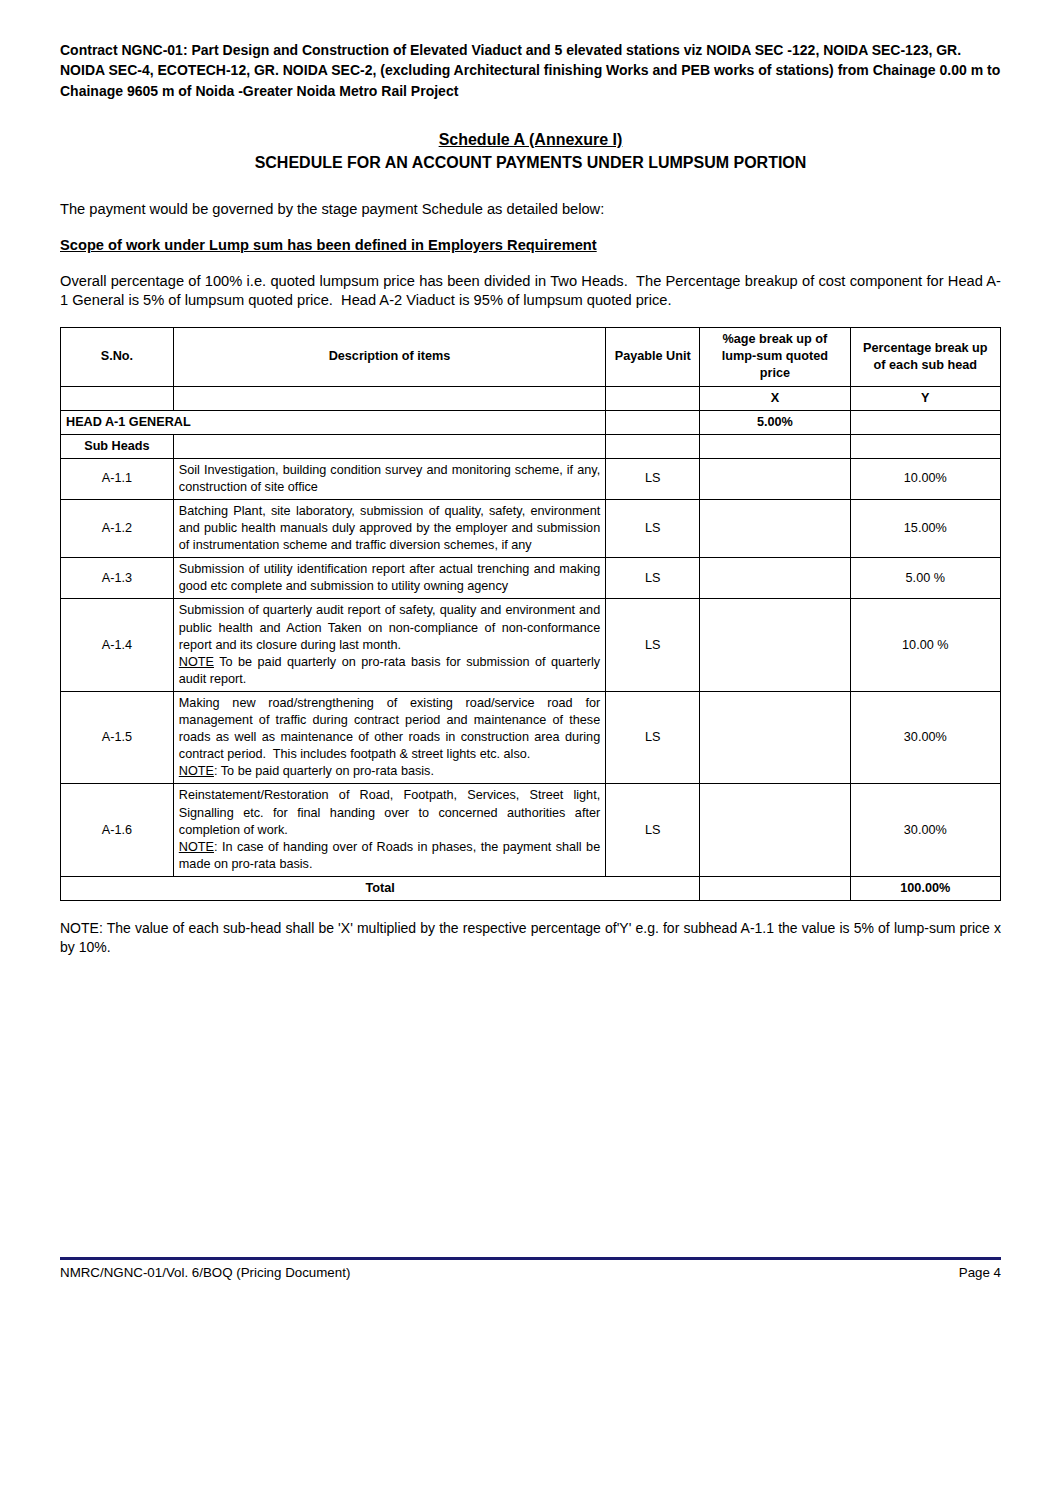Contract NGNC-01: Part Design and Construction of Elevated Viaduct and 5 elevated stations viz NOIDA SEC -122, NOIDA SEC-123, GR. NOIDA SEC-4, ECOTECH-12, GR. NOIDA SEC-2, (excluding Architectural finishing Works and PEB works of stations) from Chainage 0.00 m to Chainage 9605 m of Noida -Greater Noida Metro Rail Project
Schedule A (Annexure I)
SCHEDULE FOR AN ACCOUNT PAYMENTS UNDER LUMPSUM PORTION
The payment would be governed by the stage payment Schedule as detailed below:
Scope of work under Lump sum has been defined in Employers Requirement
Overall percentage of 100% i.e. quoted lumpsum price has been divided in Two Heads. The Percentage breakup of cost component for Head A-1 General is 5% of lumpsum quoted price. Head A-2 Viaduct is 95% of lumpsum quoted price.
| S.No. | Description of items | Payable Unit | %age break up of lump-sum quoted price | Percentage break up of each sub head |
| --- | --- | --- | --- | --- |
| | | | X | Y |
| HEAD A-1 GENERAL | | 5.00% | |
| Sub Heads | | | | |
| A-1.1 | Soil Investigation, building condition survey and monitoring scheme, if any, construction of site office | LS | | 10.00% |
| A-1.2 | Batching Plant, site laboratory, submission of quality, safety, environment and public health manuals duly approved by the employer and submission of instrumentation scheme and traffic diversion schemes, if any | LS | | 15.00% |
| A-1.3 | Submission of utility identification report after actual trenching and making good etc complete and submission to utility owning agency | LS | | 5.00 % |
| A-1.4 | Submission of quarterly audit report of safety, quality and environment and public health and Action Taken on non-compliance of non-conformance report and its closure during last month. NOTE To be paid quarterly on pro-rata basis for submission of quarterly audit report. | LS | | 10.00 % |
| A-1.5 | Making new road/strengthening of existing road/service road for management of traffic during contract period and maintenance of these roads as well as maintenance of other roads in construction area during contract period. This includes footpath & street lights etc. also. NOTE : To be paid quarterly on pro-rata basis. | LS | | 30.00% |
| A-1.6 | Reinstatement/Restoration of Road, Footpath, Services, Street light, Signalling etc. for final handing over to concerned authorities after completion of work. NOTE : In case of handing over of Roads in phases, the payment shall be made on pro-rata basis. | LS | | 30.00% |
| Total | | 100.00% |
NOTE: The value of each sub-head shall be 'X' multiplied by the respective percentage of'Y' e.g. for subhead A-1.1 the value is 5% of lump-sum price x by 10%.
NMRC/NGNC-01/Vol. 6/BOQ (Pricing Document) Page 4